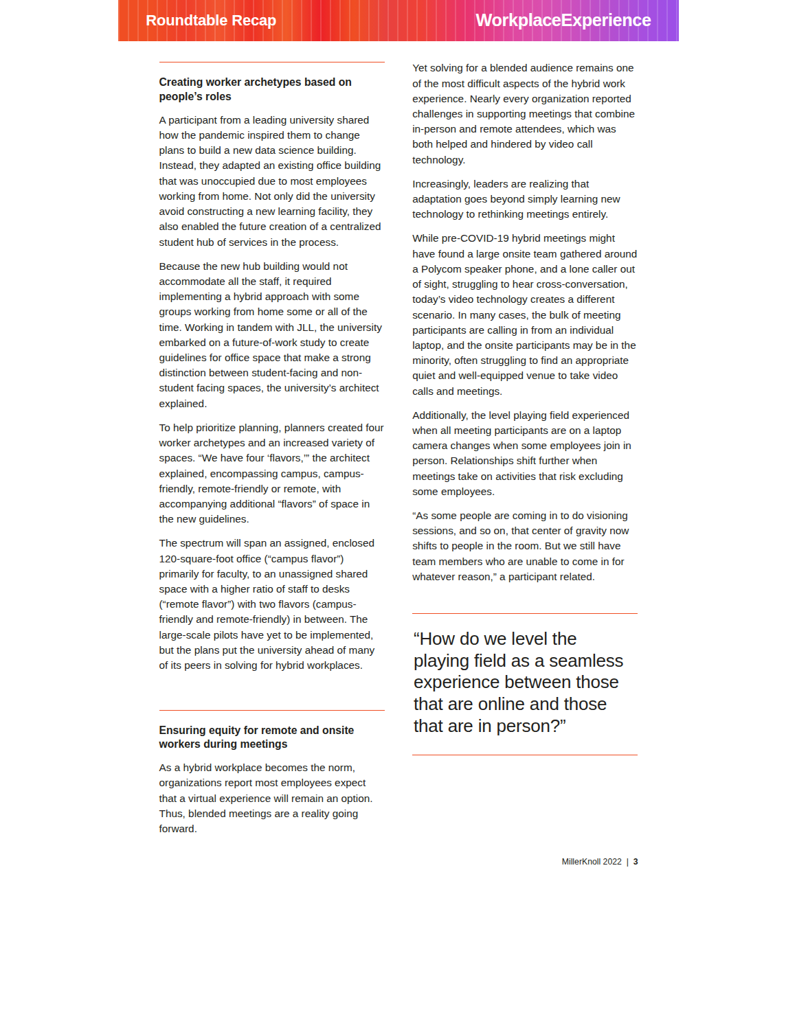Roundtable Recap
WorkplaceExperience
Creating worker archetypes based on people’s roles
A participant from a leading university shared how the pandemic inspired them to change plans to build a new data science building. Instead, they adapted an existing office building that was unoccupied due to most employees working from home. Not only did the university avoid constructing a new learning facility, they also enabled the future creation of a centralized student hub of services in the process.
Because the new hub building would not accommodate all the staff, it required implementing a hybrid approach with some groups working from home some or all of the time. Working in tandem with JLL, the university embarked on a future-of-work study to create guidelines for office space that make a strong distinction between student-facing and non-student facing spaces, the university’s architect explained.
To help prioritize planning, planners created four worker archetypes and an increased variety of spaces. “We have four ‘flavors,’” the architect explained, encompassing campus, campus-friendly, remote-friendly or remote, with accompanying additional “flavors” of space in the new guidelines.
The spectrum will span an assigned, enclosed 120-square-foot office (“campus flavor”) primarily for faculty, to an unassigned shared space with a higher ratio of staff to desks (“remote flavor”) with two flavors (campus-friendly and remote-friendly) in between. The large-scale pilots have yet to be implemented, but the plans put the university ahead of many of its peers in solving for hybrid workplaces.
Ensuring equity for remote and onsite workers during meetings
As a hybrid workplace becomes the norm, organizations report most employees expect that a virtual experience will remain an option. Thus, blended meetings are a reality going forward.
Yet solving for a blended audience remains one of the most difficult aspects of the hybrid work experience. Nearly every organization reported challenges in supporting meetings that combine in-person and remote attendees, which was both helped and hindered by video call technology.
Increasingly, leaders are realizing that adaptation goes beyond simply learning new technology to rethinking meetings entirely.
While pre-COVID-19 hybrid meetings might have found a large onsite team gathered around a Polycom speaker phone, and a lone caller out of sight, struggling to hear cross-conversation, today’s video technology creates a different scenario. In many cases, the bulk of meeting participants are calling in from an individual laptop, and the onsite participants may be in the minority, often struggling to find an appropriate quiet and well-equipped venue to take video calls and meetings.
Additionally, the level playing field experienced when all meeting participants are on a laptop camera changes when some employees join in person. Relationships shift further when meetings take on activities that risk excluding some employees.
“As some people are coming in to do visioning sessions, and so on, that center of gravity now shifts to people in the room. But we still have team members who are unable to come in for whatever reason,” a participant related.
“How do we level the playing field as a seamless experience between those that are online and those that are in person?”
MillerKnoll 2022 | 3